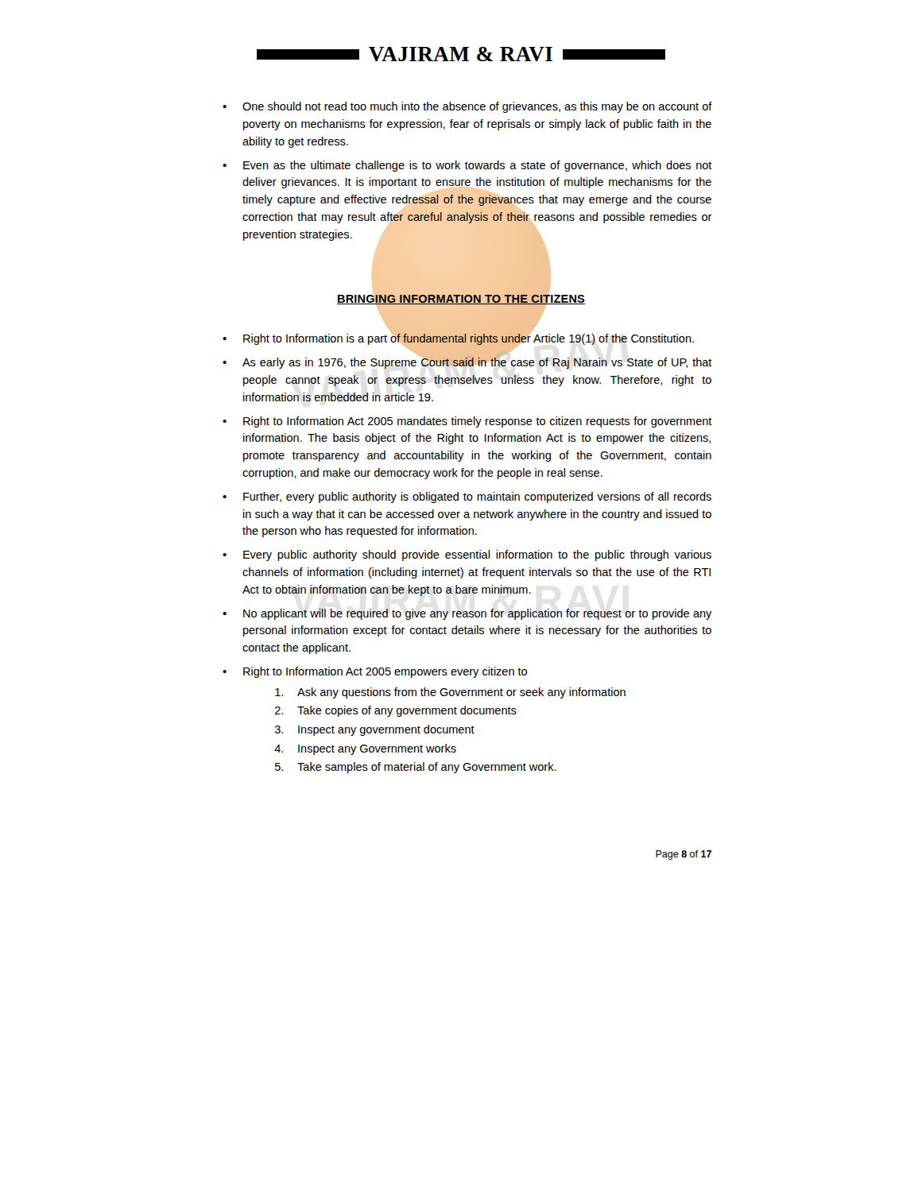VAJIRAM & RAVI
VAJIRAM & RAVI
VAJIRAM & RAVI
One should not read too much into the absence of grievances, as this may be on account of poverty on mechanisms for expression, fear of reprisals or simply lack of public faith in the ability to get redress.
Even as the ultimate challenge is to work towards a state of governance, which does not deliver grievances. It is important to ensure the institution of multiple mechanisms for the timely capture and effective redressal of the grievances that may emerge and the course correction that may result after careful analysis of their reasons and possible remedies or prevention strategies.
BRINGING INFORMATION TO THE CITIZENS
Right to Information is a part of fundamental rights under Article 19(1) of the Constitution.
As early as in 1976, the Supreme Court said in the case of Raj Narain vs State of UP, that people cannot speak or express themselves unless they know. Therefore, right to information is embedded in article 19.
Right to Information Act 2005 mandates timely response to citizen requests for government information. The basis object of the Right to Information Act is to empower the citizens, promote transparency and accountability in the working of the Government, contain corruption, and make our democracy work for the people in real sense.
Further, every public authority is obligated to maintain computerized versions of all records in such a way that it can be accessed over a network anywhere in the country and issued to the person who has requested for information.
Every public authority should provide essential information to the public through various channels of information (including internet) at frequent intervals so that the use of the RTI Act to obtain information can be kept to a bare minimum.
No applicant will be required to give any reason for application for request or to provide any personal information except for contact details where it is necessary for the authorities to contact the applicant.
Right to Information Act 2005 empowers every citizen to
Ask any questions from the Government or seek any information
Take copies of any government documents
Inspect any government document
Inspect any Government works
Take samples of material of any Government work.
Page 8 of 17